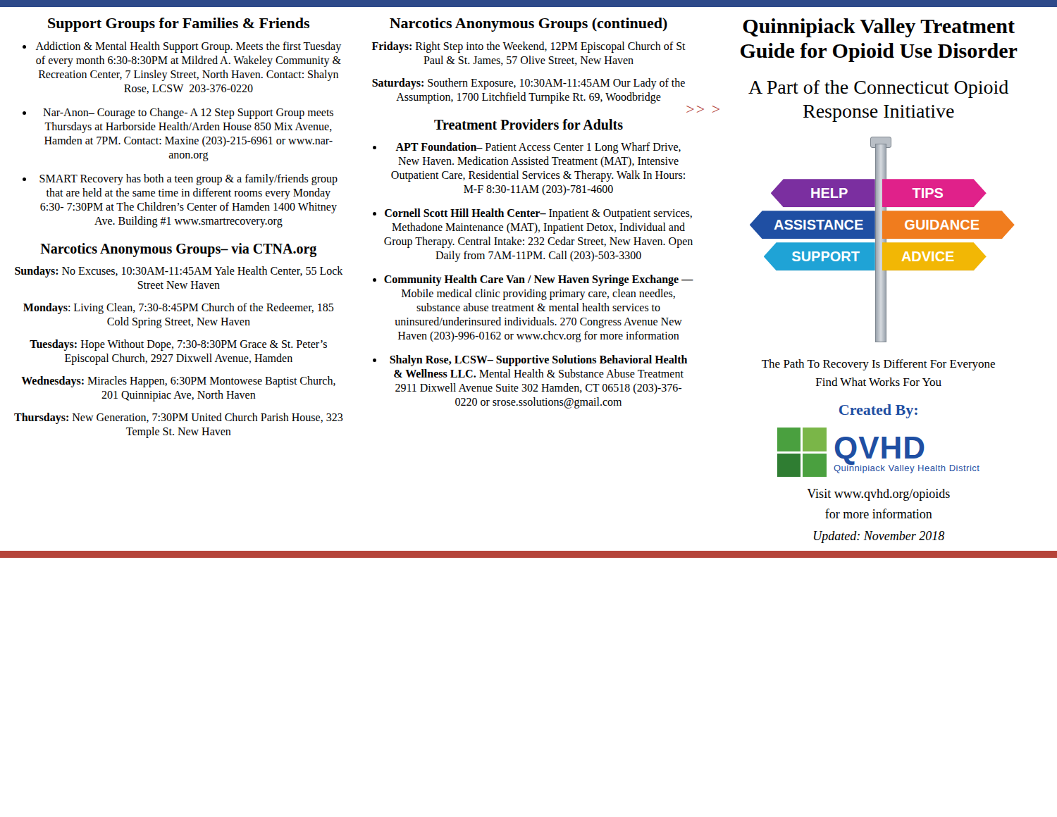Support Groups for Families & Friends
Addiction & Mental Health Support Group. Meets the first Tuesday of every month 6:30-8:30PM at Mildred A. Wakeley Community & Recreation Center, 7 Linsley Street, North Haven. Contact: Shalyn Rose, LCSW 203-376-0220
Nar-Anon– Courage to Change- A 12 Step Support Group meets Thursdays at Harborside Health/Arden House 850 Mix Avenue, Hamden at 7PM. Contact: Maxine (203)-215-6961 or www.nar-anon.org
SMART Recovery has both a teen group & a family/friends group that are held at the same time in different rooms every Monday 6:30- 7:30PM at The Children’s Center of Hamden 1400 Whitney Ave. Building #1 www.smartrecovery.org
Narcotics Anonymous Groups– via CTNA.org
Sundays: No Excuses, 10:30AM-11:45AM Yale Health Center, 55 Lock Street New Haven
Mondays: Living Clean, 7:30-8:45PM Church of the Redeemer, 185 Cold Spring Street, New Haven
Tuesdays: Hope Without Dope, 7:30-8:30PM Grace & St. Peter’s Episcopal Church, 2927 Dixwell Avenue, Hamden
Wednesdays: Miracles Happen, 6:30PM Montowese Baptist Church, 201 Quinnipiac Ave, North Haven
Thursdays: New Generation, 7:30PM United Church Parish House, 323 Temple St. New Haven
Narcotics Anonymous Groups (continued)
Fridays: Right Step into the Weekend, 12PM Episcopal Church of St Paul & St. James, 57 Olive Street, New Haven
Saturdays: Southern Exposure, 10:30AM-11:45AM Our Lady of the Assumption, 1700 Litchfield Turnpike Rt. 69, Woodbridge
Treatment Providers for Adults
APT Foundation– Patient Access Center 1 Long Wharf Drive, New Haven. Medication Assisted Treatment (MAT), Intensive Outpatient Care, Residential Services & Therapy. Walk In Hours: M-F 8:30-11AM (203)-781-4600
Cornell Scott Hill Health Center– Inpatient & Outpatient services, Methadone Maintenance (MAT), Inpatient Detox, Individual and Group Therapy. Central Intake: 232 Cedar Street, New Haven. Open Daily from 7AM-11PM. Call (203)-503-3300
Community Health Care Van / New Haven Syringe Exchange — Mobile medical clinic providing primary care, clean needles, substance abuse treatment & mental health services to uninsured/underinsured individuals. 270 Congress Avenue New Haven (203)-996-0162 or www.chcv.org for more information
Shalyn Rose, LCSW– Supportive Solutions Behavioral Health & Wellness LLC. Mental Health & Substance Abuse Treatment 2911 Dixwell Avenue Suite 302 Hamden, CT 06518 (203)-376-0220 or srose.ssolutions@gmail.com
Quinnipiack Valley Treatment Guide for Opioid Use Disorder
>> > A Part of the Connecticut Opioid Response Initiative
HELP
TIPS
ASSISTANCE
GUIDANCE
SUPPORT
ADVICE
The Path To Recovery Is Different For Everyone
Find What Works For You
Created By:
QVHD
Quinnipiack Valley Health District
Visit www.qvhd.org/opioids
for more information
Updated: November 2018